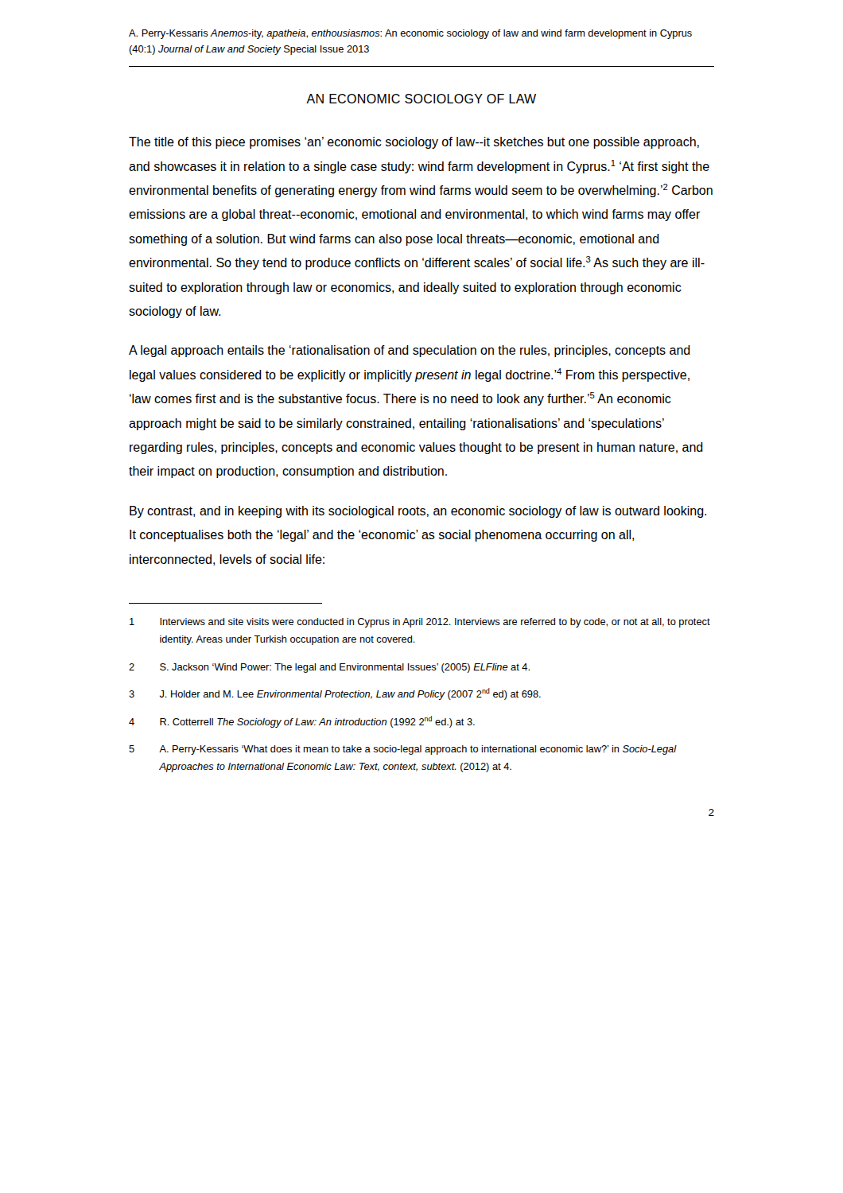A. Perry-Kessaris Anemos-ity, apatheia, enthousiasmos: An economic sociology of law and wind farm development in Cyprus (40:1) Journal of Law and Society Special Issue 2013
AN ECONOMIC SOCIOLOGY OF LAW
The title of this piece promises ‘an’ economic sociology of law--it sketches but one possible approach, and showcases it in relation to a single case study: wind farm development in Cyprus.1 ‘At first sight the environmental benefits of generating energy from wind farms would seem to be overwhelming.’2 Carbon emissions are a global threat--economic, emotional and environmental, to which wind farms may offer something of a solution. But wind farms can also pose local threats—economic, emotional and environmental. So they tend to produce conflicts on ‘different scales’ of social life.3 As such they are ill-suited to exploration through law or economics, and ideally suited to exploration through economic sociology of law.
A legal approach entails the ‘rationalisation of and speculation on the rules, principles, concepts and legal values considered to be explicitly or implicitly present in legal doctrine.’4 From this perspective, ‘law comes first and is the substantive focus. There is no need to look any further.’5 An economic approach might be said to be similarly constrained, entailing ‘rationalisations’ and ‘speculations’ regarding rules, principles, concepts and economic values thought to be present in human nature, and their impact on production, consumption and distribution.
By contrast, and in keeping with its sociological roots, an economic sociology of law is outward looking. It conceptualises both the ‘legal’ and the ‘economic’ as social phenomena occurring on all, interconnected, levels of social life:
1 Interviews and site visits were conducted in Cyprus in April 2012. Interviews are referred to by code, or not at all, to protect identity. Areas under Turkish occupation are not covered.
2 S. Jackson ‘Wind Power: The legal and Environmental Issues’ (2005) ELFline at 4.
3 J. Holder and M. Lee Environmental Protection, Law and Policy (2007 2nd ed) at 698.
4 R. Cotterrell The Sociology of Law: An introduction (1992 2nd ed.) at 3.
5 A. Perry-Kessaris ‘What does it mean to take a socio-legal approach to international economic law?’ in Socio-Legal Approaches to International Economic Law: Text, context, subtext. (2012) at 4.
2